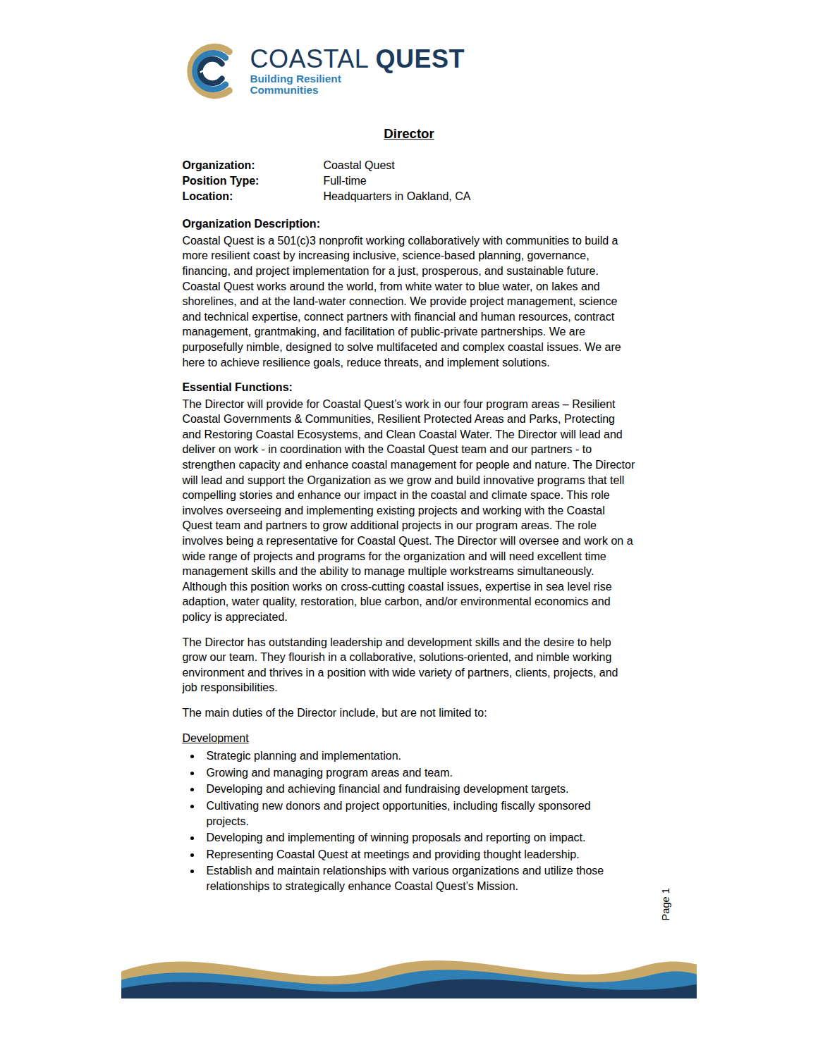COASTAL QUEST
Building Resilient
Communities
Director
Organization: Coastal Quest
Position Type: Full-time
Location: Headquarters in Oakland, CA
Organization Description:
Coastal Quest is a 501(c)3 nonprofit working collaboratively with communities to build a more resilient coast by increasing inclusive, science-based planning, governance, financing, and project implementation for a just, prosperous, and sustainable future. Coastal Quest works around the world, from white water to blue water, on lakes and shorelines, and at the land-water connection. We provide project management, science and technical expertise, connect partners with financial and human resources, contract management, grantmaking, and facilitation of public-private partnerships. We are purposefully nimble, designed to solve multifaceted and complex coastal issues. We are here to achieve resilience goals, reduce threats, and implement solutions.
Essential Functions:
The Director will provide for Coastal Quest’s work in our four program areas – Resilient Coastal Governments & Communities, Resilient Protected Areas and Parks, Protecting and Restoring Coastal Ecosystems, and Clean Coastal Water. The Director will lead and deliver on work - in coordination with the Coastal Quest team and our partners - to strengthen capacity and enhance coastal management for people and nature. The Director will lead and support the Organization as we grow and build innovative programs that tell compelling stories and enhance our impact in the coastal and climate space. This role involves overseeing and implementing existing projects and working with the Coastal Quest team and partners to grow additional projects in our program areas. The role involves being a representative for Coastal Quest. The Director will oversee and work on a wide range of projects and programs for the organization and will need excellent time management skills and the ability to manage multiple workstreams simultaneously. Although this position works on cross-cutting coastal issues, expertise in sea level rise adaption, water quality, restoration, blue carbon, and/or environmental economics and policy is appreciated.
The Director has outstanding leadership and development skills and the desire to help grow our team. They flourish in a collaborative, solutions-oriented, and nimble working environment and thrives in a position with wide variety of partners, clients, projects, and job responsibilities.
The main duties of the Director include, but are not limited to:
Development
Strategic planning and implementation.
Growing and managing program areas and team.
Developing and achieving financial and fundraising development targets.
Cultivating new donors and project opportunities, including fiscally sponsored projects.
Developing and implementing of winning proposals and reporting on impact.
Representing Coastal Quest at meetings and providing thought leadership.
Establish and maintain relationships with various organizations and utilize those relationships to strategically enhance Coastal Quest’s Mission.
Page 1